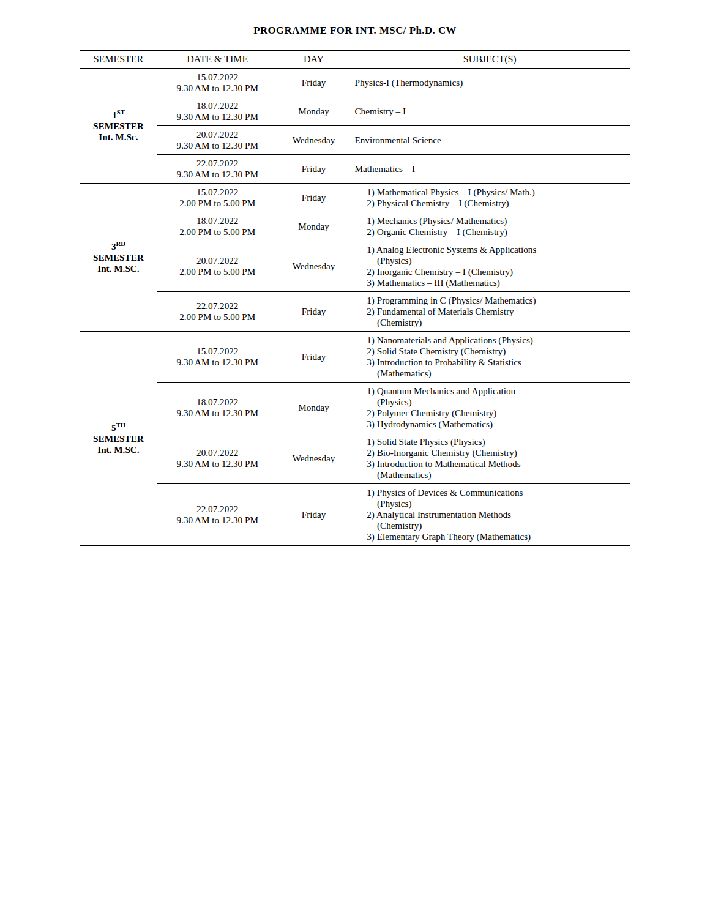PROGRAMME FOR INT. MSC/ Ph.D. CW
| SEMESTER | DATE & TIME | DAY | SUBJECT(S) |
| --- | --- | --- | --- |
| 1 ST SEMESTER Int. M.Sc. | 15.07.2022 9.30 AM to 12.30 PM | Friday | Physics-I (Thermodynamics) |
| 18.07.2022 9.30 AM to 12.30 PM | Monday | Chemistry – I |
| 20.07.2022 9.30 AM to 12.30 PM | Wednesday | Environmental Science |
| 22.07.2022 9.30 AM to 12.30 PM | Friday | Mathematics – I |
| 3 RD SEMESTER Int. M.SC. | 15.07.2022 2.00 PM to 5.00 PM | Friday | 1) Mathematical Physics – I (Physics/ Math.) 2) Physical Chemistry – I (Chemistry) |
| 18.07.2022 2.00 PM to 5.00 PM | Monday | 1) Mechanics (Physics/ Mathematics) 2) Organic Chemistry – I (Chemistry) |
| 20.07.2022 2.00 PM to 5.00 PM | Wednesday | 1) Analog Electronic Systems & Applications (Physics) 2) Inorganic Chemistry – I (Chemistry) 3) Mathematics – III (Mathematics) |
| 22.07.2022 2.00 PM to 5.00 PM | Friday | 1) Programming in C (Physics/ Mathematics) 2) Fundamental of Materials Chemistry (Chemistry) |
| 5 TH SEMESTER Int. M.SC. | 15.07.2022 9.30 AM to 12.30 PM | Friday | 1) Nanomaterials and Applications (Physics) 2) Solid State Chemistry (Chemistry) 3) Introduction to Probability & Statistics (Mathematics) |
| 18.07.2022 9.30 AM to 12.30 PM | Monday | 1) Quantum Mechanics and Application (Physics) 2) Polymer Chemistry (Chemistry) 3) Hydrodynamics (Mathematics) |
| 20.07.2022 9.30 AM to 12.30 PM | Wednesday | 1) Solid State Physics (Physics) 2) Bio-Inorganic Chemistry (Chemistry) 3) Introduction to Mathematical Methods (Mathematics) |
| 22.07.2022 9.30 AM to 12.30 PM | Friday | 1) Physics of Devices & Communications (Physics) 2) Analytical Instrumentation Methods (Chemistry) 3) Elementary Graph Theory (Mathematics) |